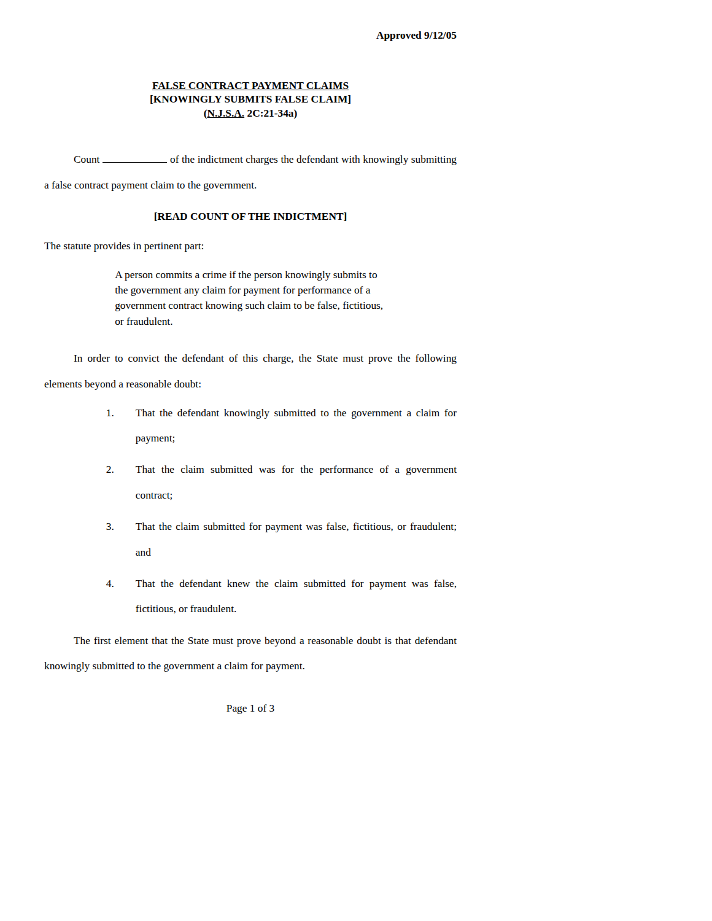Approved 9/12/05
FALSE CONTRACT PAYMENT CLAIMS
[KNOWINGLY SUBMITS FALSE CLAIM]
(N.J.S.A. 2C:21-34a)
Count of the indictment charges the defendant with knowingly submitting a false contract payment claim to the government.
[READ COUNT OF THE INDICTMENT]
The statute provides in pertinent part:
A person commits a crime if the person knowingly submits to the government any claim for payment for performance of a government contract knowing such claim to be false, fictitious, or fraudulent.
In order to convict the defendant of this charge, the State must prove the following elements beyond a reasonable doubt:
That the defendant knowingly submitted to the government a claim for payment;
That the claim submitted was for the performance of a government contract;
That the claim submitted for payment was false, fictitious, or fraudulent; and
That the defendant knew the claim submitted for payment was false, fictitious, or fraudulent.
The first element that the State must prove beyond a reasonable doubt is that defendant knowingly submitted to the government a claim for payment.
Page 1 of 3